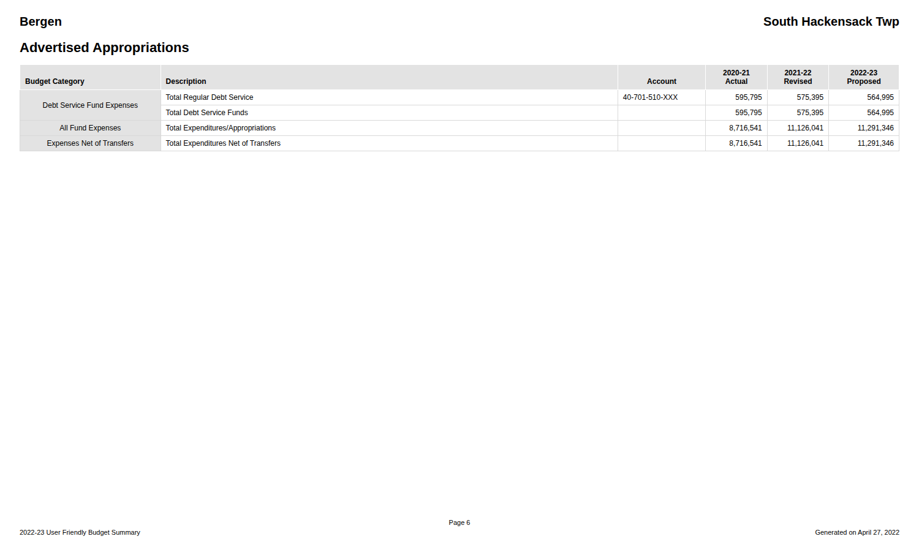Bergen
South Hackensack Twp
Advertised Appropriations
| Budget Category | Description | Account | 2020-21 Actual | 2021-22 Revised | 2022-23 Proposed |
| --- | --- | --- | --- | --- | --- |
| Debt Service Fund Expenses | Total Regular Debt Service | 40-701-510-XXX | 595,795 | 575,395 | 564,995 |
| Total Debt Service Funds | | 595,795 | 575,395 | 564,995 |
| All Fund Expenses | Total Expenditures/Appropriations | | 8,716,541 | 11,126,041 | 11,291,346 |
| Expenses Net of Transfers | Total Expenditures Net of Transfers | | 8,716,541 | 11,126,041 | 11,291,346 |
Page 6
2022-23 User Friendly Budget Summary
Generated on April 27, 2022